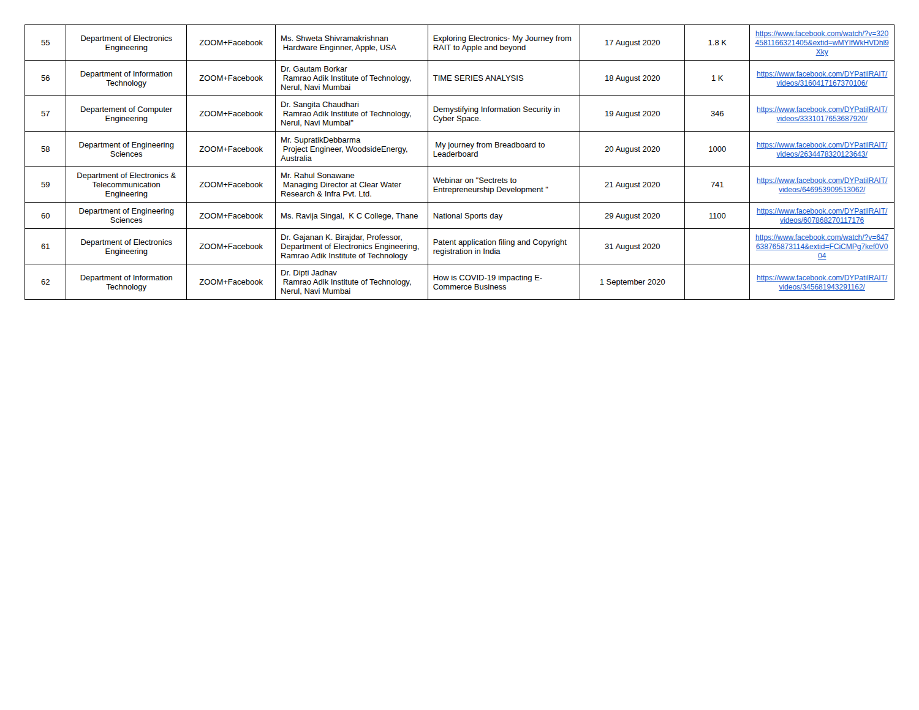| 55 | Department of Electronics Engineering | ZOOM+Facebook | Ms. Shweta Shivramakrishnan Hardware Enginner, Apple, USA | Exploring Electronics- My Journey from RAIT to Apple and beyond | 17 August 2020 | 1.8 K | https://www.facebook.com/watch/?v=3204581166321405&extid=wMYIfWkHVDhl9Xky |
| 56 | Department of Information Technology | ZOOM+Facebook | Dr. Gautam Borkar Ramrao Adik Institute of Technology, Nerul, Navi Mumbai | TIME SERIES ANALYSIS | 18 August 2020 | 1 K | https://www.facebook.com/DYPatilRAIT/videos/3160417167370106/ |
| 57 | Departement of Computer Engineering | ZOOM+Facebook | Dr. Sangita Chaudhari Ramrao Adik Institute of Technology, Nerul, Navi Mumbai" | Demystifying Information Security in Cyber Space. | 19 August 2020 | 346 | https://www.facebook.com/DYPatilRAIT/videos/3331017653687920/ |
| 58 | Department of Engineering Sciences | ZOOM+Facebook | Mr. SupratikDebbarma Project Engineer, WoodsideEnergy, Australia | My journey from Breadboard to Leaderboard | 20 August 2020 | 1000 | https://www.facebook.com/DYPatilRAIT/videos/2634478320123643/ |
| 59 | Department of Electronics & Telecommunication Engineering | ZOOM+Facebook | Mr. Rahul Sonawane Managing Director at Clear Water Research & Infra Pvt. Ltd. | Webinar on "Sectrets to Entrepreneurship Development " | 21 August 2020 | 741 | https://www.facebook.com/DYPatilRAIT/videos/646953909513062/ |
| 60 | Department of Engineering Sciences | ZOOM+Facebook | Ms. Ravija Singal, K C College, Thane | National Sports day | 29 August 2020 | 1100 | https://www.facebook.com/DYPatilRAIT/videos/607868270117176 |
| 61 | Department of Electronics Engineering | ZOOM+Facebook | Dr. Gajanan K. Birajdar, Professor, Department of Electronics Engineering, Ramrao Adik Institute of Technology | Patent application filing and Copyright registration in India | 31 August 2020 | | https://www.facebook.com/watch/?v=647638765873114&extid=FCiCMPg7kef0V004 |
| 62 | Department of Information Technology | ZOOM+Facebook | Dr. Dipti Jadhav Ramrao Adik Institute of Technology, Nerul, Navi Mumbai | How is COVID-19 impacting E-Commerce Business | 1 September 2020 | | https://www.facebook.com/DYPatilRAIT/videos/345681943291162/ |